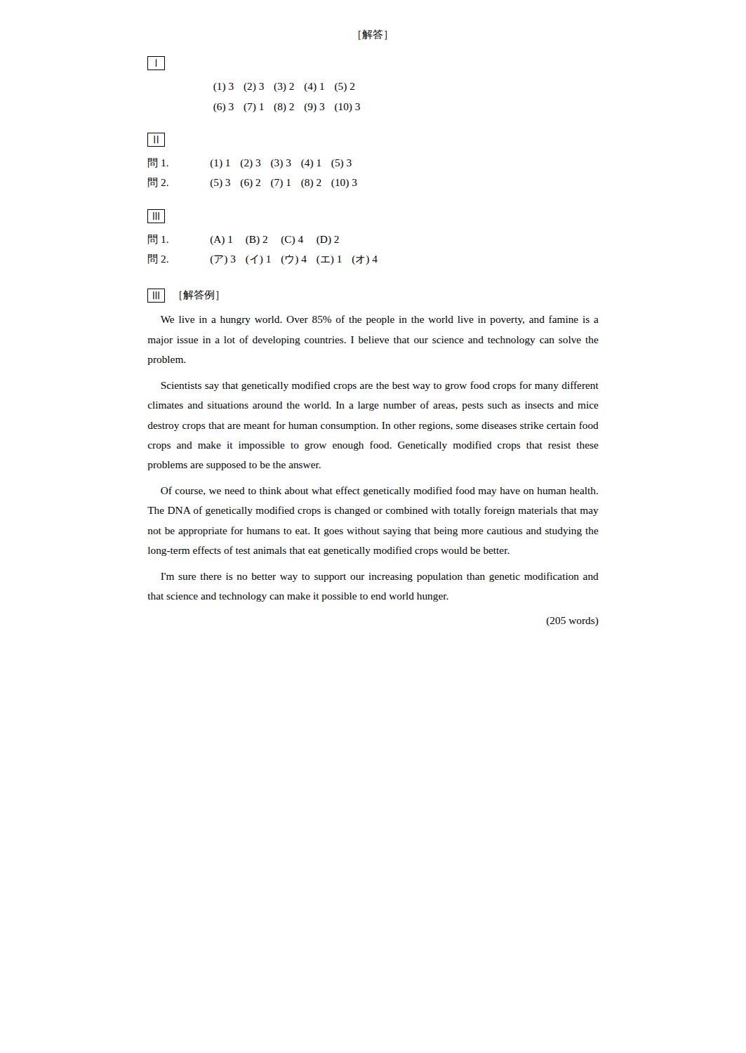［解答］
Ⅰ
| | (1) 3 | (2) 3 | (3) 2 | (4) 1 | (5) 2 |
| | (6) 3 | (7) 1 | (8) 2 | (9) 3 | (10) 3 |
Ⅱ
| 問 1. | (1) 1 | (2) 3 | (3) 3 | (4) 1 | (5) 3 |
| 問 2. | (5) 3 | (6) 2 | (7) 1 | (8) 2 | (10) 3 |
Ⅲ
| 問 1. | (A) 1 | (B) 2 | (C) 4 | (D) 2 | |
| 問 2. | (ア) 3 | (イ) 1 | (ウ) 4 | (エ) 1 | (オ) 4 |
Ⅲ［解答例］
We live in a hungry world. Over 85% of the people in the world live in poverty, and famine is a major issue in a lot of developing countries. I believe that our science and technology can solve the problem.
Scientists say that genetically modified crops are the best way to grow food crops for many different climates and situations around the world. In a large number of areas, pests such as insects and mice destroy crops that are meant for human consumption. In other regions, some diseases strike certain food crops and make it impossible to grow enough food. Genetically modified crops that resist these problems are supposed to be the answer.
Of course, we need to think about what effect genetically modified food may have on human health. The DNA of genetically modified crops is changed or combined with totally foreign materials that may not be appropriate for humans to eat. It goes without saying that being more cautious and studying the long-term effects of test animals that eat genetically modified crops would be better.
I'm sure there is no better way to support our increasing population than genetic modification and that science and technology can make it possible to end world hunger.
(205 words)